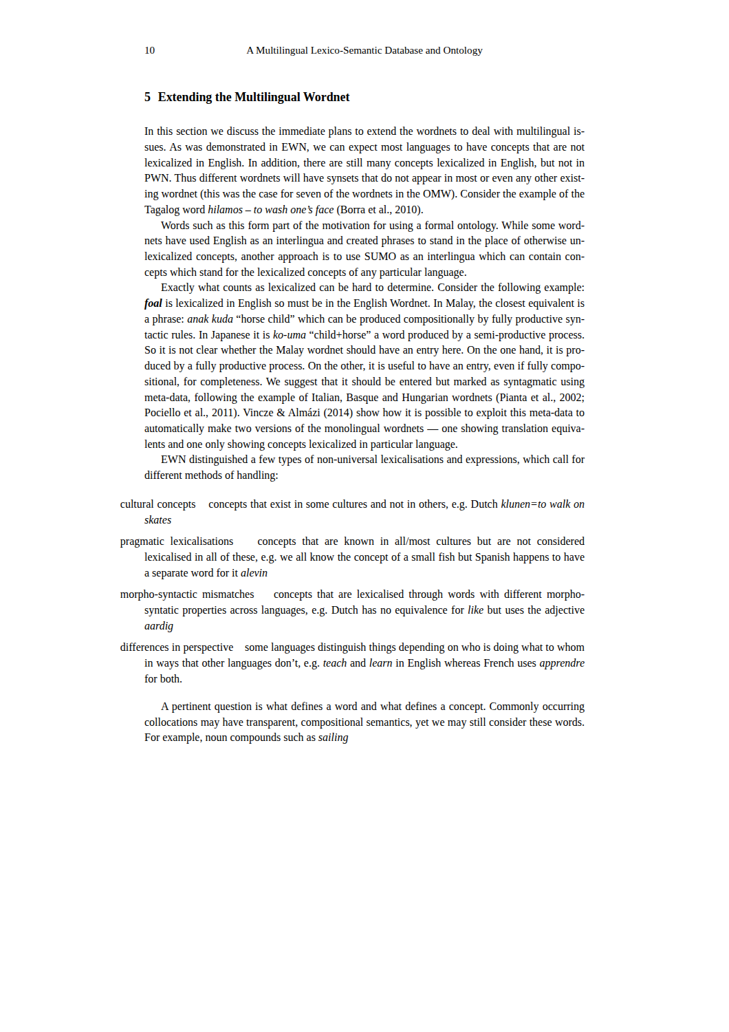10 A Multilingual Lexico-Semantic Database and Ontology
5 Extending the Multilingual Wordnet
In this section we discuss the immediate plans to extend the wordnets to deal with multilingual issues. As was demonstrated in EWN, we can expect most languages to have concepts that are not lexicalized in English. In addition, there are still many concepts lexicalized in English, but not in PWN. Thus different wordnets will have synsets that do not appear in most or even any other existing wordnet (this was the case for seven of the wordnets in the OMW). Consider the example of the Tagalog word hilamos – to wash one’s face (Borra et al., 2010).
Words such as this form part of the motivation for using a formal ontology. While some wordnets have used English as an interlingua and created phrases to stand in the place of otherwise unlexicalized concepts, another approach is to use SUMO as an interlingua which can contain concepts which stand for the lexicalized concepts of any particular language.
Exactly what counts as lexicalized can be hard to determine. Consider the following example: foal is lexicalized in English so must be in the English Wordnet. In Malay, the closest equivalent is a phrase: anak kuda “horse child” which can be produced compositionally by fully productive syntactic rules. In Japanese it is ko-uma “child+horse” a word produced by a semi-productive process. So it is not clear whether the Malay wordnet should have an entry here. On the one hand, it is produced by a fully productive process. On the other, it is useful to have an entry, even if fully compositional, for completeness. We suggest that it should be entered but marked as syntagmatic using meta-data, following the example of Italian, Basque and Hungarian wordnets (Pianta et al., 2002; Pociello et al., 2011). Vincze & Almázi (2014) show how it is possible to exploit this meta-data to automatically make two versions of the monolingual wordnets — one showing translation equivalents and one only showing concepts lexicalized in particular language.
EWN distinguished a few types of non-universal lexicalisations and expressions, which call for different methods of handling:
cultural concepts concepts that exist in some cultures and not in others, e.g. Dutch klunen=to walk on skates
pragmatic lexicalisations concepts that are known in all/most cultures but are not considered lexicalised in all of these, e.g. we all know the concept of a small fish but Spanish happens to have a separate word for it alevin
morpho-syntactic mismatches concepts that are lexicalised through words with different morpho-syntatic properties across languages, e.g. Dutch has no equivalence for like but uses the adjective aardig
differences in perspective some languages distinguish things depending on who is doing what to whom in ways that other languages don’t, e.g. teach and learn in English whereas French uses apprendre for both.
A pertinent question is what defines a word and what defines a concept. Commonly occurring collocations may have transparent, compositional semantics, yet we may still consider these words. For example, noun compounds such as sailing